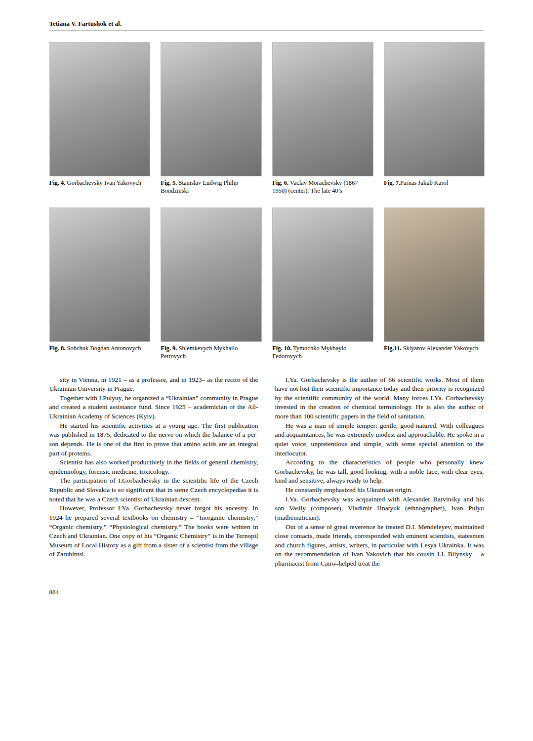Tetiana V. Fartushok et al.
Fig. 4. Gorbachevsky Ivan Yakovych
Fig. 5. Stanislav Ludwig Philip Bondzinski
Fig. 6. Vaclav Morachevsky (1867-1950) (center). The late 40’s
Fig. 7. Parnas Jakub Karol
Fig. 8. Sobchuk Bogdan Antonovych
Fig. 9. Shlemkevych Mykhailo Petrovych
Fig. 10. Tymochko Mykhaylo Fedorovych
Fig.11. Sklyarov Alexander Yakovych
sity in Vienna, in 1921 – as a professor, and in 1923– as the rector of the Ukrainian University in Prague.
Together with I.Pulyuy, he organized a “Ukrainian” community in Prague and created a student assistance fund. Since 1925 – academician of the All-Ukrainian Academy of Sciences (Kyiv).
He started his scientific activities at a young age. The first publication was published in 1875, dedicated to the nerve on which the balance of a person depends. He is one of the first to prove that amino acids are an integral part of proteins.
Scientist has also worked productively in the fields of general chemistry, epidemiology, forensic medicine, toxicology.
The participation of I.Gorbachevsky in the scientific life of the Czech Republic and Slovakia is so significant that in some Czech encyclopedias it is noted that he was a Czech scientist of Ukrainian descent.
However, Professor I.Ya. Gorbachevsky never forgot his ancestry. In 1924 he prepared several textbooks on chemistry – “Inorganic chemistry,” “Organic chemistry,” “Physiological chemistry.” The books were written in Czech and Ukrainian. One copy of his “Organic Chemistry” is in the Ternopil Museum of Local History as a gift from a sister of a scientist from the village of Zarubintsi.
I.Ya. Gorbachevsky is the author of 66 scientific works. Most of them have not lost their scientific importance today and their priority is recognized by the scientific community of the world. Many forces I.Ya. Corbachevsky invested in the creation of chemical terminology. He is also the author of more than 100 scientific papers in the field of sanitation.
He was a man of simple temper: gentle, good-natured. With colleagues and acquaintances, he was extremely modest and approachable. He spoke in a quiet voice, unpretentious and simple, with some special attention to the interlocutor.
According to the characteristics of people who personally knew Gorbachevsky, he was tall, good-looking, with a noble face, with clear eyes, kind and sensitive, always ready to help.
He constantly emphasized his Ukrainian origin.
I.Ya. Gorbachevsky was acquainted with Alexander Barvinsky and his son Vasily (composer), Vladimir Hnatyuk (ethnographer), Ivan Pulyu (mathematician).
Out of a sense of great reverence he treated D.I. Mendeleyev, maintained close contacts, made friends, corresponded with eminent scientists, statesmen and church figures, artists, writers, in particular with Lesya Ukrainka. It was on the recommendation of Ivan Yakovich that his cousin I.I. Bilynsky – a pharmacist from Cairo–helped treat the
884